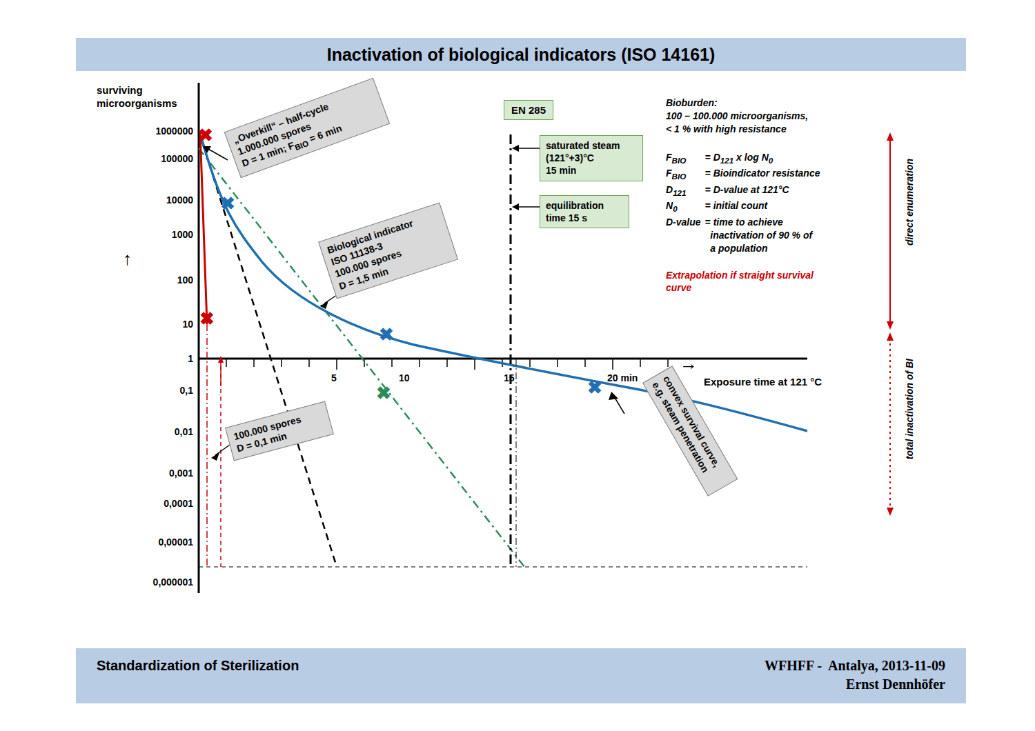Inactivation of biological indicators (ISO 14161)
surviving
microorganisms
1000000
100000
10000
1000
100
10
1
0,1
0,01
0,001
0,0001
0,00001
0,000001
5
10
15
20 min
Exposure time at 121 °C
↑
→
✖
✖
✖
✖
✖
✖
„Overkill“ – half-cycle
1.000.000 spores
D = 1 min; FBIO = 6 min
Biological indicator
ISO 11138-3
100.000 spores
D = 1,5 min
100.000 spores
D = 0,1 min
convex survival curve,
e.g. steam penetration
EN 285
saturated steam
(121°+3)°C
15 min
equilibration
time 15 s
Bioburden:
100 – 100.000 microorganisms,
< 1 % with high resistance
| F BIO | = D 121 x log N 0 |
| F BIO | = Bioindicator resistance |
| D 121 | = D-value at 121°C |
| N 0 | = initial count |
| D-value | = time to achieve inactivation of 90 % of a population |
Extrapolation if straight survival
curve
direct enumeration
total inactivation of BI
Standardization of Sterilization
WFHFF - Antalya, 2013-11-09 Ernst Dennhöfer